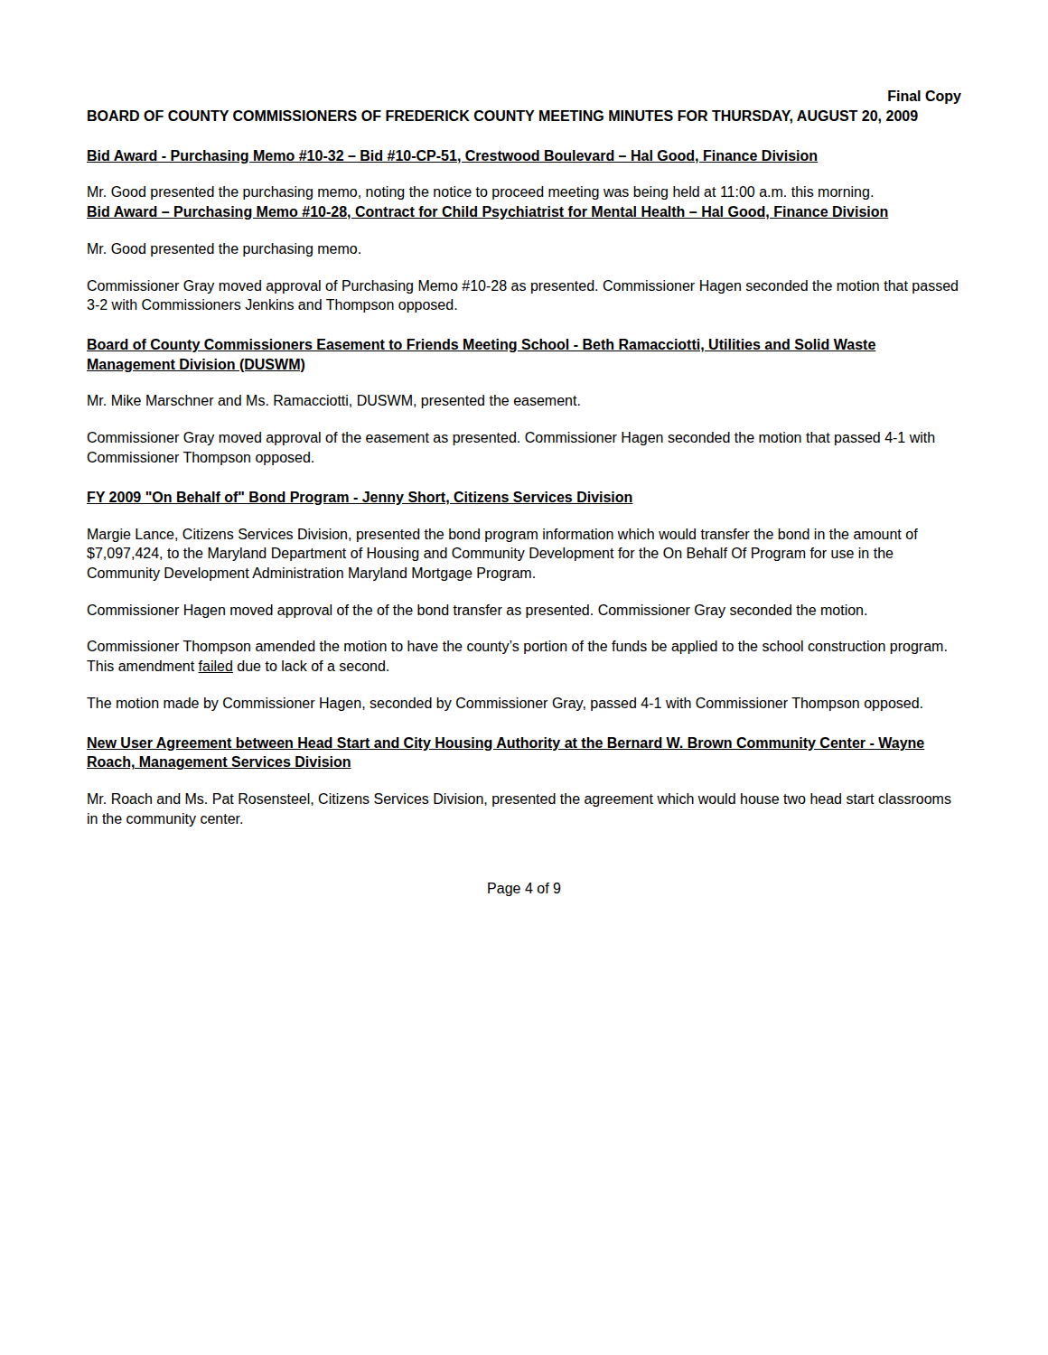Final Copy
BOARD OF COUNTY COMMISSIONERS OF FREDERICK COUNTY MEETING MINUTES FOR THURSDAY, AUGUST 20, 2009
Bid Award - Purchasing Memo #10-32 – Bid #10-CP-51, Crestwood Boulevard – Hal Good, Finance Division
Mr. Good presented the purchasing memo, noting the notice to proceed meeting was being held at 11:00 a.m. this morning.
Bid Award – Purchasing Memo #10-28, Contract for Child Psychiatrist for Mental Health – Hal Good, Finance Division
Mr. Good presented the purchasing memo.
Commissioner Gray moved approval of Purchasing Memo #10-28 as presented. Commissioner Hagen seconded the motion that passed 3-2 with Commissioners Jenkins and Thompson opposed.
Board of County Commissioners Easement to Friends Meeting School - Beth Ramacciotti, Utilities and Solid Waste Management Division (DUSWM)
Mr. Mike Marschner and Ms. Ramacciotti, DUSWM, presented the easement.
Commissioner Gray moved approval of the easement as presented. Commissioner Hagen seconded the motion that passed 4-1 with Commissioner Thompson opposed.
FY 2009 "On Behalf of" Bond Program - Jenny Short, Citizens Services Division
Margie Lance, Citizens Services Division, presented the bond program information which would transfer the bond in the amount of $7,097,424, to the Maryland Department of Housing and Community Development for the On Behalf Of Program for use in the Community Development Administration Maryland Mortgage Program.
Commissioner Hagen moved approval of the of the bond transfer as presented. Commissioner Gray seconded the motion.
Commissioner Thompson amended the motion to have the county’s portion of the funds be applied to the school construction program. This amendment failed due to lack of a second.
The motion made by Commissioner Hagen, seconded by Commissioner Gray, passed 4-1 with Commissioner Thompson opposed.
New User Agreement between Head Start and City Housing Authority at the Bernard W. Brown Community Center - Wayne Roach, Management Services Division
Mr. Roach and Ms. Pat Rosensteel, Citizens Services Division, presented the agreement which would house two head start classrooms in the community center.
Page 4 of 9